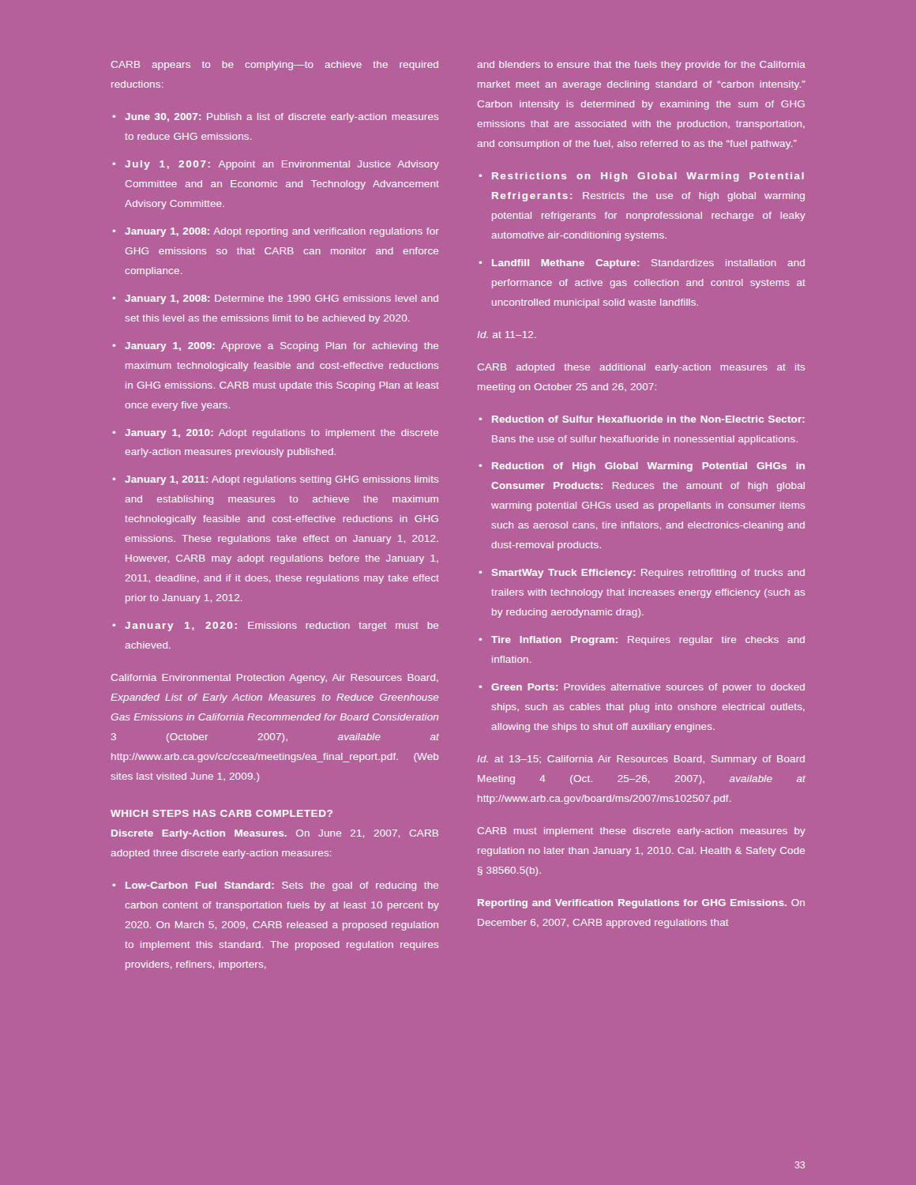CARB appears to be complying—to achieve the required reductions:
June 30, 2007: Publish a list of discrete early-action measures to reduce GHG emissions.
July 1, 2007: Appoint an Environmental Justice Advisory Committee and an Economic and Technology Advancement Advisory Committee.
January 1, 2008: Adopt reporting and verification regulations for GHG emissions so that CARB can monitor and enforce compliance.
January 1, 2008: Determine the 1990 GHG emissions level and set this level as the emissions limit to be achieved by 2020.
January 1, 2009: Approve a Scoping Plan for achieving the maximum technologically feasible and cost-effective reductions in GHG emissions. CARB must update this Scoping Plan at least once every five years.
January 1, 2010: Adopt regulations to implement the discrete early-action measures previously published.
January 1, 2011: Adopt regulations setting GHG emissions limits and establishing measures to achieve the maximum technologically feasible and cost-effective reductions in GHG emissions. These regulations take effect on January 1, 2012. However, CARB may adopt regulations before the January 1, 2011, deadline, and if it does, these regulations may take effect prior to January 1, 2012.
January 1, 2020: Emissions reduction target must be achieved.
California Environmental Protection Agency, Air Resources Board, Expanded List of Early Action Measures to Reduce Greenhouse Gas Emissions in California Recommended for Board Consideration 3 (October 2007), available at http://www.arb.ca.gov/cc/ccea/meetings/ea_final_report.pdf. (Web sites last visited June 1, 2009.)
Which steps has CARB completed?
Discrete Early-Action Measures. On June 21, 2007, CARB adopted three discrete early-action measures:
Low-Carbon Fuel Standard: Sets the goal of reducing the carbon content of transportation fuels by at least 10 percent by 2020. On March 5, 2009, CARB released a proposed regulation to implement this standard. The proposed regulation requires providers, refiners, importers,
and blenders to ensure that the fuels they provide for the California market meet an average declining standard of “carbon intensity.” Carbon intensity is determined by examining the sum of GHG emissions that are associated with the production, transportation, and consumption of the fuel, also referred to as the “fuel pathway.”
Restrictions on High Global Warming Potential Refrigerants: Restricts the use of high global warming potential refrigerants for nonprofessional recharge of leaky automotive air-conditioning systems.
Landfill Methane Capture: Standardizes installation and performance of active gas collection and control systems at uncontrolled municipal solid waste landfills.
Id. at 11–12.
CARB adopted these additional early-action measures at its meeting on October 25 and 26, 2007:
Reduction of Sulfur Hexafluoride in the Non-Electric Sector: Bans the use of sulfur hexafluoride in nonessential applications.
Reduction of High Global Warming Potential GHGs in Consumer Products: Reduces the amount of high global warming potential GHGs used as propellants in consumer items such as aerosol cans, tire inflators, and electronics-cleaning and dust-removal products.
SmartWay Truck Efficiency: Requires retrofitting of trucks and trailers with technology that increases energy efficiency (such as by reducing aerodynamic drag).
Tire Inflation Program: Requires regular tire checks and inflation.
Green Ports: Provides alternative sources of power to docked ships, such as cables that plug into onshore electrical outlets, allowing the ships to shut off auxiliary engines.
Id. at 13–15; California Air Resources Board, Summary of Board Meeting 4 (Oct. 25–26, 2007), available at http://www.arb.ca.gov/board/ms/2007/ms102507.pdf.
CARB must implement these discrete early-action measures by regulation no later than January 1, 2010. Cal. Health & Safety Code § 38560.5(b).
Reporting and Verification Regulations for GHG Emissions. On December 6, 2007, CARB approved regulations that
33